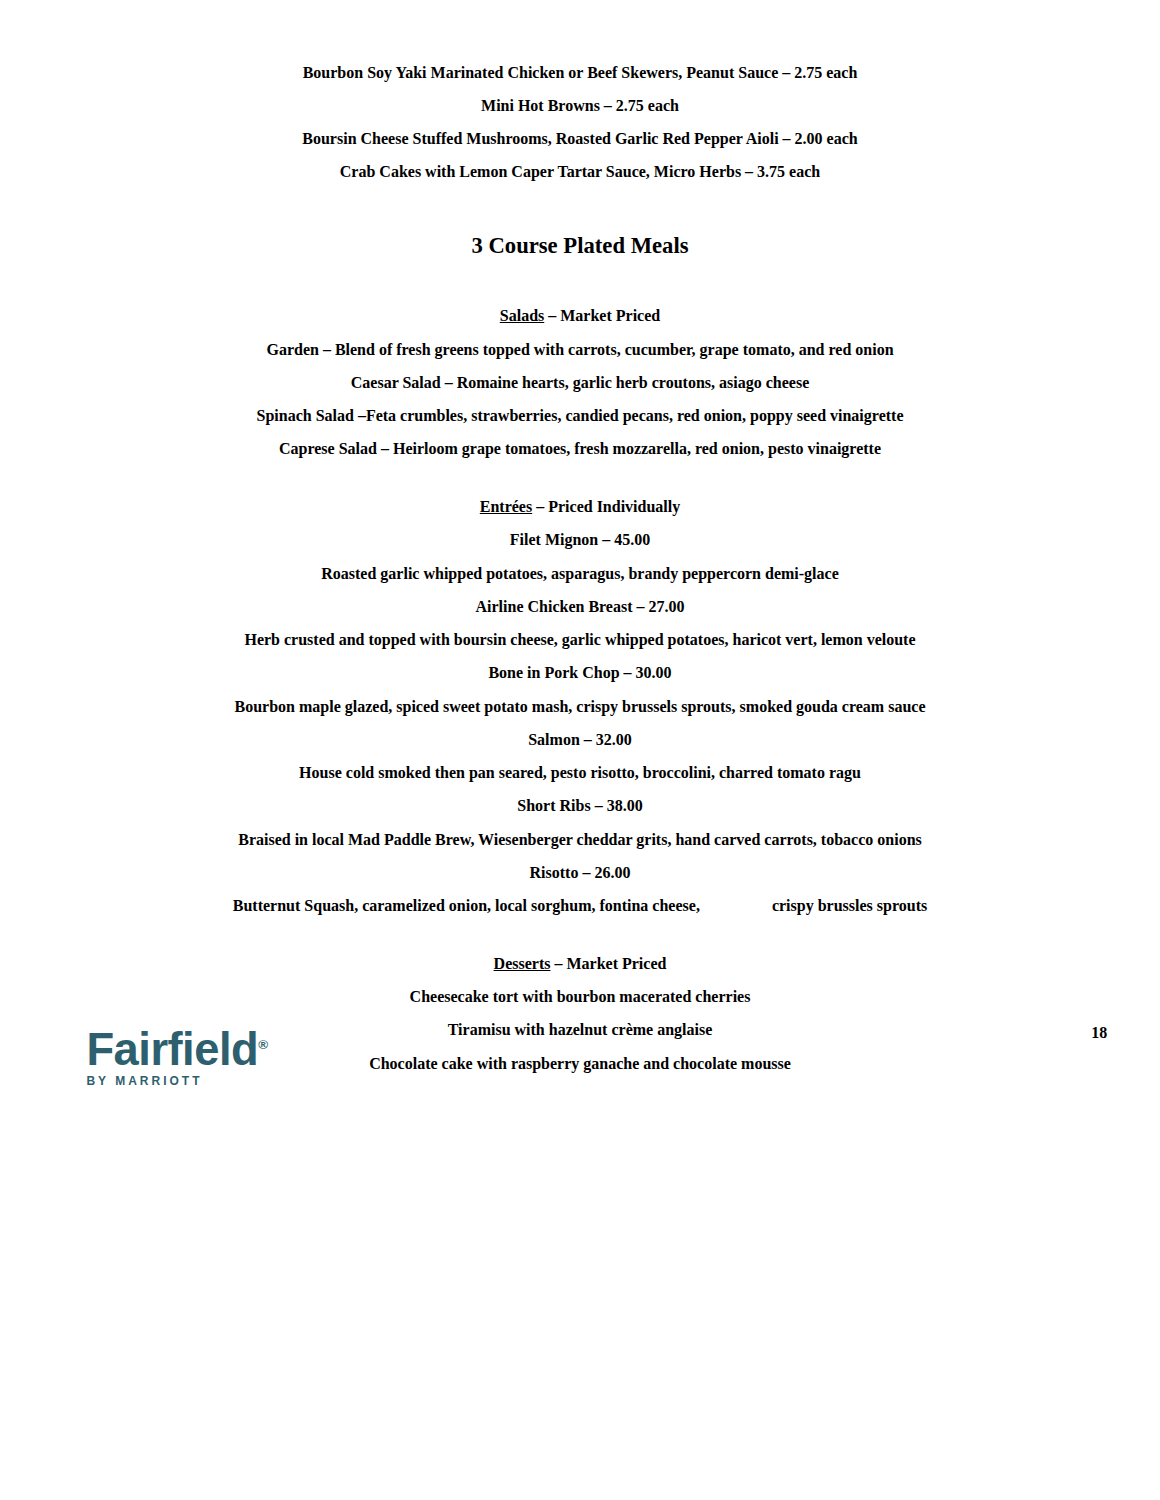Bourbon Soy Yaki Marinated Chicken or Beef Skewers, Peanut Sauce – 2.75 each
Mini Hot Browns – 2.75 each
Boursin Cheese Stuffed Mushrooms, Roasted Garlic Red Pepper Aioli – 2.00 each
Crab Cakes with Lemon Caper Tartar Sauce, Micro Herbs – 3.75 each
3 Course Plated Meals
Salads – Market Priced
Garden – Blend of fresh greens topped with carrots, cucumber, grape tomato, and red onion
Caesar Salad – Romaine hearts, garlic herb croutons, asiago cheese
Spinach Salad –Feta crumbles, strawberries, candied pecans, red onion, poppy seed vinaigrette
Caprese Salad – Heirloom grape tomatoes, fresh mozzarella, red onion, pesto vinaigrette
Entrées – Priced Individually
Filet Mignon – 45.00
Roasted garlic whipped potatoes, asparagus, brandy peppercorn demi-glace
Airline Chicken Breast – 27.00
Herb crusted and topped with boursin cheese, garlic whipped potatoes, haricot vert, lemon veloute
Bone in Pork Chop – 30.00
Bourbon maple glazed, spiced sweet potato mash, crispy brussels sprouts, smoked gouda cream sauce
Salmon – 32.00
House cold smoked then pan seared, pesto risotto, broccolini, charred tomato ragu
Short Ribs – 38.00
Braised in local Mad Paddle Brew, Wiesenberger cheddar grits, hand carved carrots, tobacco onions
Risotto – 26.00
Butternut Squash, caramelized onion, local sorghum, fontina cheese, crispy brussles sprouts
Desserts – Market Priced
Cheesecake tort with bourbon macerated cherries
Tiramisu with hazelnut crème anglaise
Chocolate cake with raspberry ganache and chocolate mousse
18
Fairfield®
BY MARRIOTT